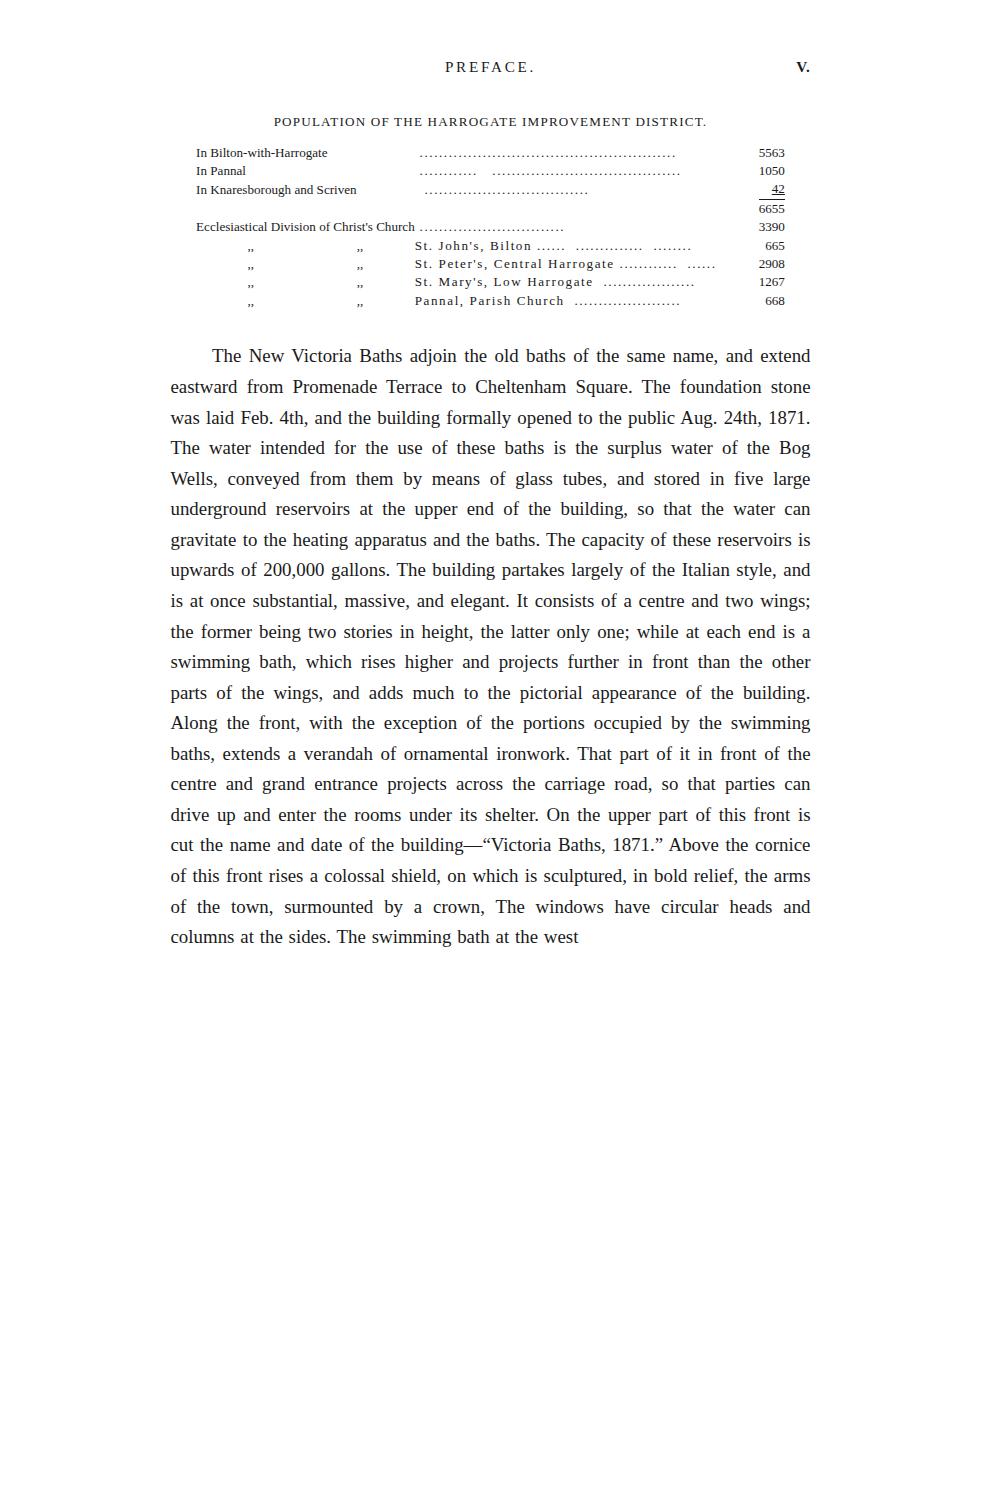PREFACE. V.
POPULATION OF THE HARROGATE IMPROVEMENT DISTRICT.
| In Bilton-with-Harrogate | ..................................................... | 5563 |
| In Pannal | ............ ....................................... | 1050 |
| In Knaresborough and Scriven | .................................. | 42 |
| | 6655 |
| Ecclesiastical Division of Christ's Church | .............................. | 3390 |
| ,, | ,, | St. John's, Bilton ...... .............. ........ | 665 |
| ,, | ,, | St. Peter's, Central Harrogate ............ ...... | 2908 |
| ,, | ,, | St. Mary's, Low Harrogate ................... | 1267 |
| ,, | ,, | Pannal, Parish Church ...................... | 668 |
The New Victoria Baths adjoin the old baths of the same name, and extend eastward from Promenade Terrace to Cheltenham Square. The foundation stone was laid Feb. 4th, and the building formally opened to the public Aug. 24th, 1871. The water intended for the use of these baths is the surplus water of the Bog Wells, conveyed from them by means of glass tubes, and stored in five large underground reservoirs at the upper end of the building, so that the water can gravitate to the heating apparatus and the baths. The capacity of these reservoirs is upwards of 200,000 gallons. The building partakes largely of the Italian style, and is at once substantial, massive, and elegant. It consists of a centre and two wings; the former being two stories in height, the latter only one; while at each end is a swimming bath, which rises higher and projects further in front than the other parts of the wings, and adds much to the pictorial appearance of the building. Along the front, with the exception of the portions occupied by the swimming baths, extends a verandah of ornamental ironwork. That part of it in front of the centre and grand entrance projects across the carriage road, so that parties can drive up and enter the rooms under its shelter. On the upper part of this front is cut the name and date of the building—“Victoria Baths, 1871.” Above the cornice of this front rises a colossal shield, on which is sculptured, in bold relief, the arms of the town, surmounted by a crown, The windows have circular heads and columns at the sides. The swimming bath at the west